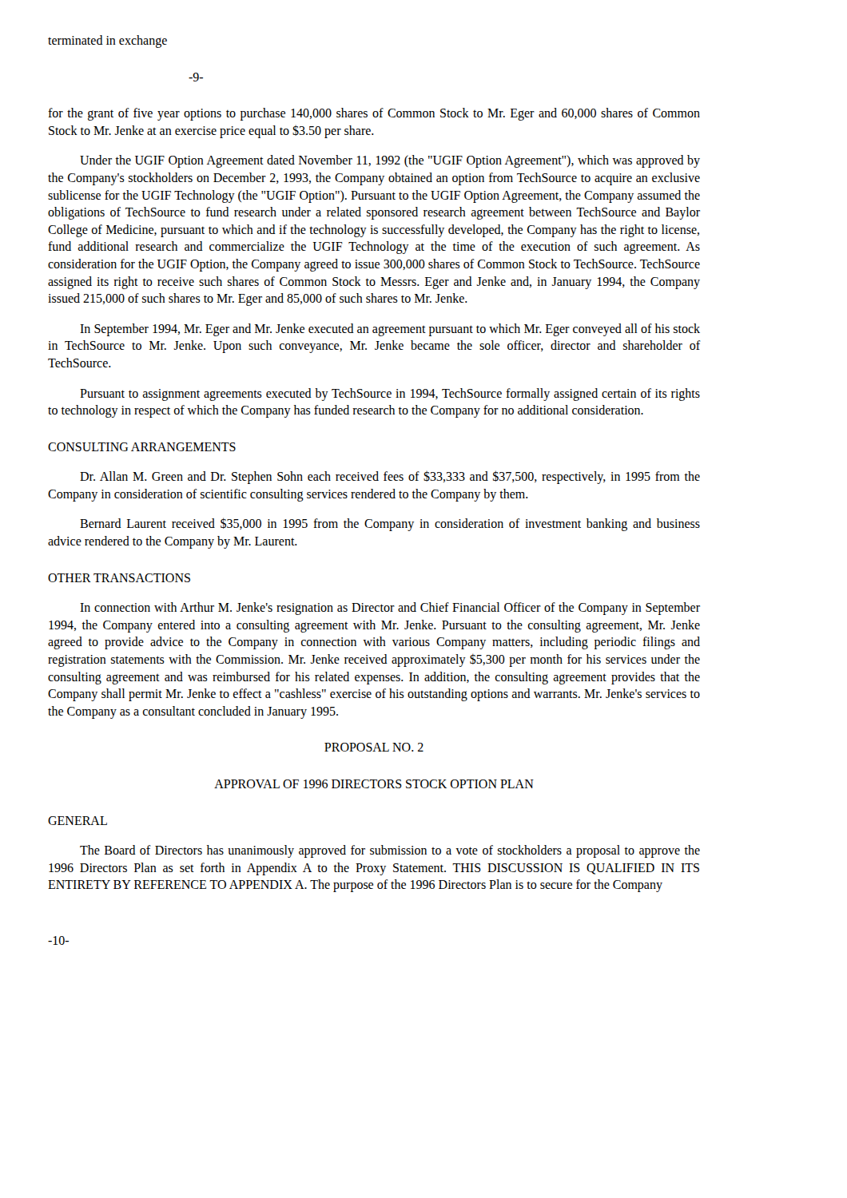terminated in exchange
-9-
for the grant of five year options to purchase 140,000 shares of Common Stock to Mr. Eger and 60,000 shares of Common Stock to Mr. Jenke at an exercise price equal to $3.50 per share.
Under the UGIF Option Agreement dated November 11, 1992 (the "UGIF Option Agreement"), which was approved by the Company's stockholders on December 2, 1993, the Company obtained an option from TechSource to acquire an exclusive sublicense for the UGIF Technology (the "UGIF Option"). Pursuant to the UGIF Option Agreement, the Company assumed the obligations of TechSource to fund research under a related sponsored research agreement between TechSource and Baylor College of Medicine, pursuant to which and if the technology is successfully developed, the Company has the right to license, fund additional research and commercialize the UGIF Technology at the time of the execution of such agreement. As consideration for the UGIF Option, the Company agreed to issue 300,000 shares of Common Stock to TechSource. TechSource assigned its right to receive such shares of Common Stock to Messrs. Eger and Jenke and, in January 1994, the Company issued 215,000 of such shares to Mr. Eger and 85,000 of such shares to Mr. Jenke.
In September 1994, Mr. Eger and Mr. Jenke executed an agreement pursuant to which Mr. Eger conveyed all of his stock in TechSource to Mr. Jenke. Upon such conveyance, Mr. Jenke became the sole officer, director and shareholder of TechSource.
Pursuant to assignment agreements executed by TechSource in 1994, TechSource formally assigned certain of its rights to technology in respect of which the Company has funded research to the Company for no additional consideration.
CONSULTING ARRANGEMENTS
Dr. Allan M. Green and Dr. Stephen Sohn each received fees of $33,333 and $37,500, respectively, in 1995 from the Company in consideration of scientific consulting services rendered to the Company by them.
Bernard Laurent received $35,000 in 1995 from the Company in consideration of investment banking and business advice rendered to the Company by Mr. Laurent.
OTHER TRANSACTIONS
In connection with Arthur M. Jenke's resignation as Director and Chief Financial Officer of the Company in September 1994, the Company entered into a consulting agreement with Mr. Jenke. Pursuant to the consulting agreement, Mr. Jenke agreed to provide advice to the Company in connection with various Company matters, including periodic filings and registration statements with the Commission. Mr. Jenke received approximately $5,300 per month for his services under the consulting agreement and was reimbursed for his related expenses. In addition, the consulting agreement provides that the Company shall permit Mr. Jenke to effect a "cashless" exercise of his outstanding options and warrants. Mr. Jenke's services to the Company as a consultant concluded in January 1995.
PROPOSAL NO. 2
APPROVAL OF 1996 DIRECTORS STOCK OPTION PLAN
GENERAL
The Board of Directors has unanimously approved for submission to a vote of stockholders a proposal to approve the 1996 Directors Plan as set forth in Appendix A to the Proxy Statement. THIS DISCUSSION IS QUALIFIED IN ITS ENTIRETY BY REFERENCE TO APPENDIX A. The purpose of the 1996 Directors Plan is to secure for the Company
-10-